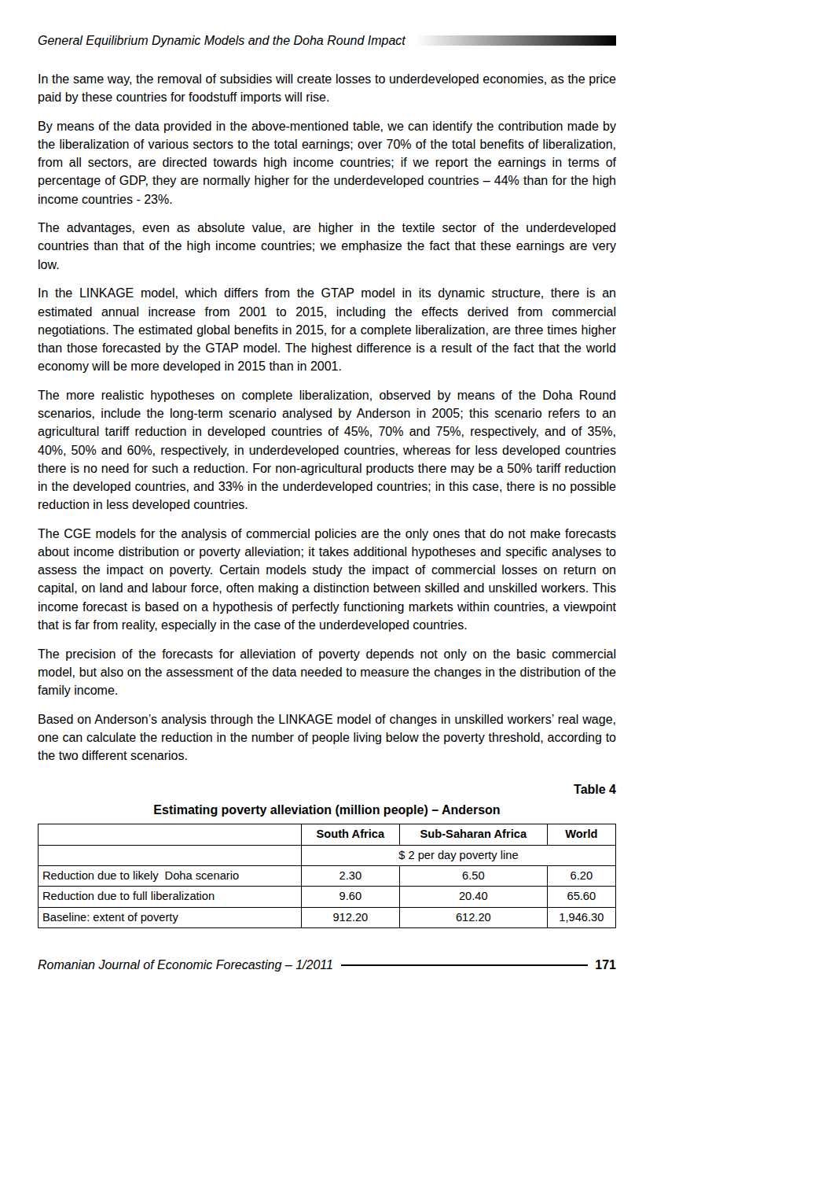General Equilibrium Dynamic Models and the Doha Round Impact
In the same way, the removal of subsidies will create losses to underdeveloped economies, as the price paid by these countries for foodstuff imports will rise.
By means of the data provided in the above-mentioned table, we can identify the contribution made by the liberalization of various sectors to the total earnings; over 70% of the total benefits of liberalization, from all sectors, are directed towards high income countries; if we report the earnings in terms of percentage of GDP, they are normally higher for the underdeveloped countries – 44% than for the high income countries - 23%.
The advantages, even as absolute value, are higher in the textile sector of the underdeveloped countries than that of the high income countries; we emphasize the fact that these earnings are very low.
In the LINKAGE model, which differs from the GTAP model in its dynamic structure, there is an estimated annual increase from 2001 to 2015, including the effects derived from commercial negotiations. The estimated global benefits in 2015, for a complete liberalization, are three times higher than those forecasted by the GTAP model. The highest difference is a result of the fact that the world economy will be more developed in 2015 than in 2001.
The more realistic hypotheses on complete liberalization, observed by means of the Doha Round scenarios, include the long-term scenario analysed by Anderson in 2005; this scenario refers to an agricultural tariff reduction in developed countries of 45%, 70% and 75%, respectively, and of 35%, 40%, 50% and 60%, respectively, in underdeveloped countries, whereas for less developed countries there is no need for such a reduction. For non-agricultural products there may be a 50% tariff reduction in the developed countries, and 33% in the underdeveloped countries; in this case, there is no possible reduction in less developed countries.
The CGE models for the analysis of commercial policies are the only ones that do not make forecasts about income distribution or poverty alleviation; it takes additional hypotheses and specific analyses to assess the impact on poverty. Certain models study the impact of commercial losses on return on capital, on land and labour force, often making a distinction between skilled and unskilled workers. This income forecast is based on a hypothesis of perfectly functioning markets within countries, a viewpoint that is far from reality, especially in the case of the underdeveloped countries.
The precision of the forecasts for alleviation of poverty depends not only on the basic commercial model, but also on the assessment of the data needed to measure the changes in the distribution of the family income.
Based on Anderson’s analysis through the LINKAGE model of changes in unskilled workers’ real wage, one can calculate the reduction in the number of people living below the poverty threshold, according to the two different scenarios.
Table 4
Estimating poverty alleviation (million people) – Anderson
| | South Africa | Sub-Saharan Africa | World |
| | $ 2 per day poverty line |
| Reduction due to likely Doha scenario | 2.30 | 6.50 | 6.20 |
| Reduction due to full liberalization | 9.60 | 20.40 | 65.60 |
| Baseline: extent of poverty | 912.20 | 612.20 | 1,946.30 |
Romanian Journal of Economic Forecasting – 1/2011 171